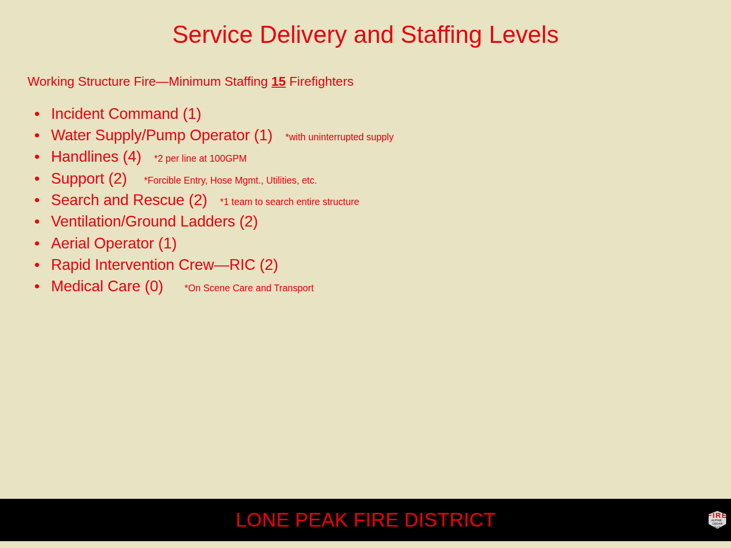Service Delivery and Staffing Levels
Working Structure Fire—Minimum Staffing 15 Firefighters
Incident Command (1)
Water Supply/Pump Operator (1) *with uninterrupted supply
Handlines (4) *2 per line at 100GPM
Support (2) *Forcible Entry, Hose Mgmt., Utilities, etc.
Search and Rescue (2) *1 team to search entire structure
Ventilation/Ground Ladders (2)
Aerial Operator (1)
Rapid Intervention Crew—RIC (2)
Medical Care (0) *On Scene Care and Transport
LONE PEAK FIRE DISTRICT
LONE PEAK FIRE ALPINE · CEDAR HILLS · HIGHLAND ✚